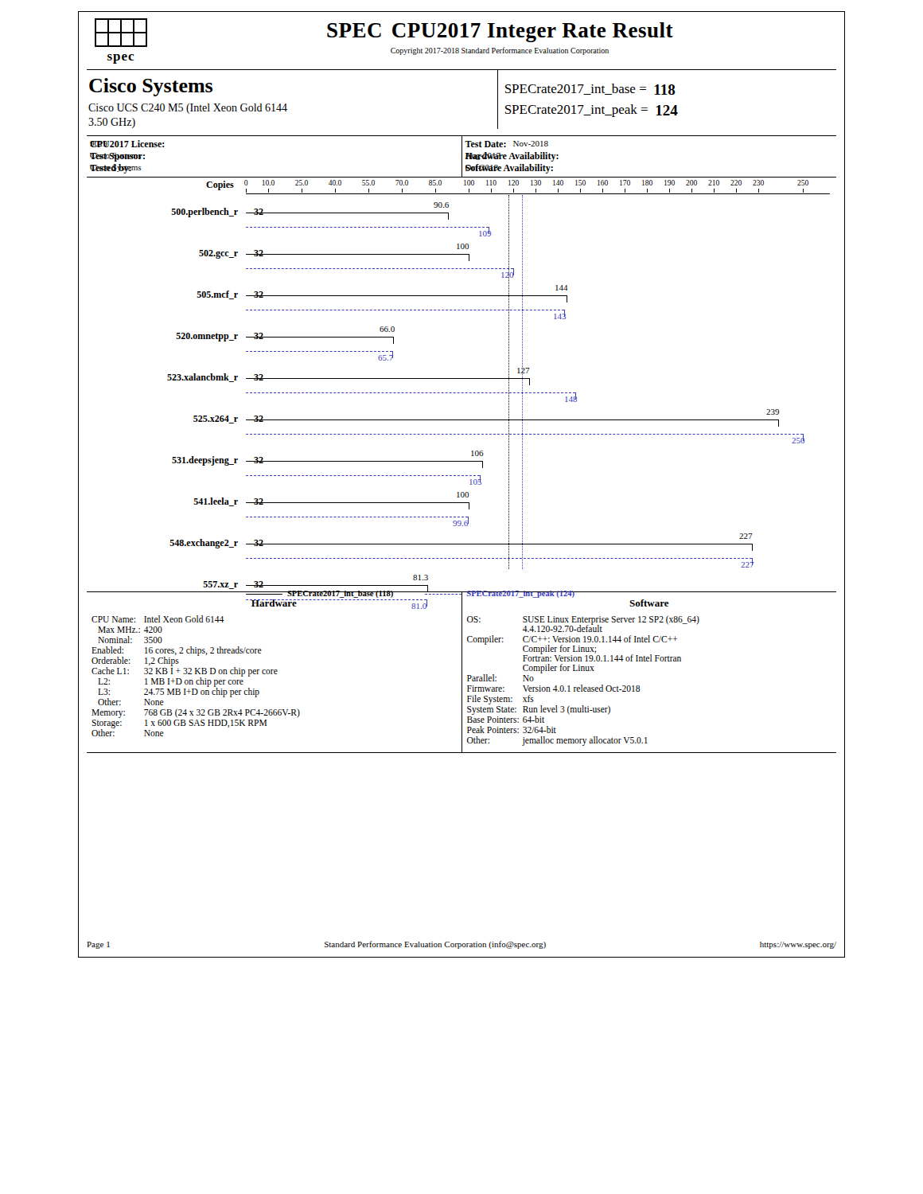spec
SPEC CPU2017 Integer Rate Result
Copyright 2017-2018 Standard Performance Evaluation Corporation
Cisco Systems
Cisco UCS C240 M5 (Intel Xeon Gold 6144
3.50 GHz)
SPECrate2017_int_base = 118
SPECrate2017_int_peak = 124
CPU2017 License: 9019
Test Sponsor: Cisco Systems
Tested by: Cisco Systems
Test Date: Nov-2018
Hardware Availability: Aug-2017
Software Availability: Oct-2018
Copies
0
10.0
25.0
40.0
55.0
70.0
85.0
100
110
120
130
140
150
160
170
180
190
200
210
220
230
250
500.perlbench_r
32
90.6
109
502.gcc_r
32
100
120
505.mcf_r
32
144
143
520.omnetpp_r
32
66.0
65.7
523.xalancbmk_r
32
127
148
525.x264_r
32
239
250
531.deepsjeng_r
32
106
105
541.leela_r
32
100
99.6
548.exchange2_r
32
227
227
557.xz_r
32
81.3
81.0
SPECrate2017_int_base (118)
SPECrate2017_int_peak (124)
Hardware
| CPU Name: | Intel Xeon Gold 6144 |
| Max MHz.: | 4200 |
| Nominal: | 3500 |
| Enabled: | 16 cores, 2 chips, 2 threads/core |
| Orderable: | 1,2 Chips |
| Cache L1: | 32 KB I + 32 KB D on chip per core |
| L2: | 1 MB I+D on chip per core |
| L3: | 24.75 MB I+D on chip per chip |
| Other: | None |
| Memory: | 768 GB (24 x 32 GB 2Rx4 PC4-2666V-R) |
| Storage: | 1 x 600 GB SAS HDD,15K RPM |
| Other: | None |
Software
| OS: | SUSE Linux Enterprise Server 12 SP2 (x86_64) 4.4.120-92.70-default |
| Compiler: | C/C++: Version 19.0.1.144 of Intel C/C++ Compiler for Linux; Fortran: Version 19.0.1.144 of Intel Fortran Compiler for Linux |
| Parallel: | No |
| Firmware: | Version 4.0.1 released Oct-2018 |
| File System: | xfs |
| System State: | Run level 3 (multi-user) |
| Base Pointers: | 64-bit |
| Peak Pointers: | 32/64-bit |
| Other: | jemalloc memory allocator V5.0.1 |
Page 1
Standard Performance Evaluation Corporation (info@spec.org)
https://www.spec.org/